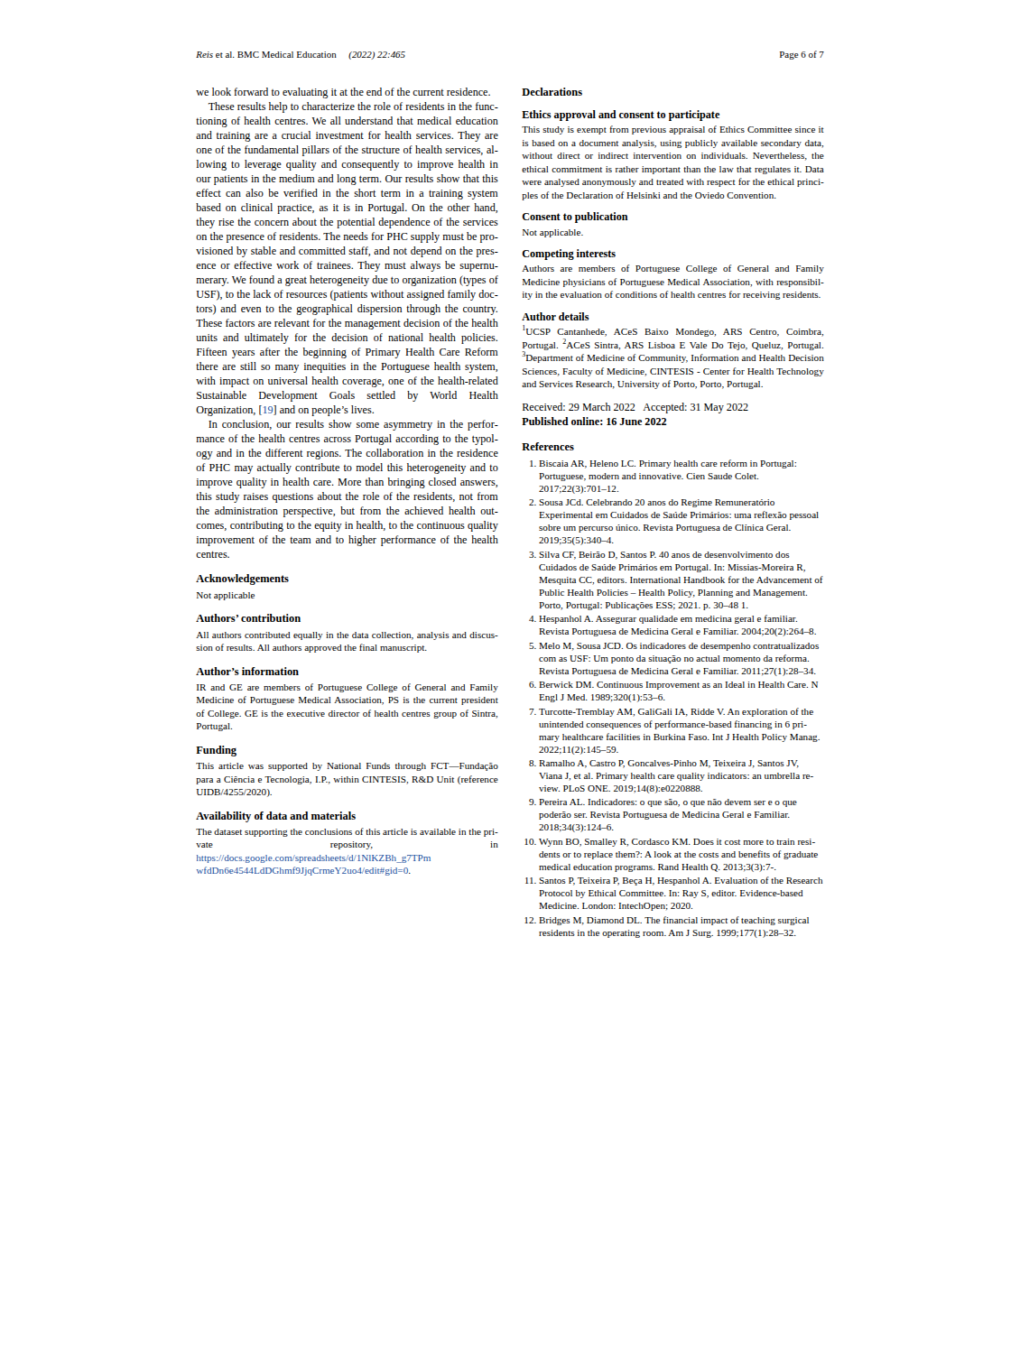Reis et al. BMC Medical Education (2022) 22:465
Page 6 of 7
we look forward to evaluating it at the end of the current residence.
These results help to characterize the role of residents in the functioning of health centres. We all understand that medical education and training are a crucial investment for health services. They are one of the fundamental pillars of the structure of health services, allowing to leverage quality and consequently to improve health in our patients in the medium and long term. Our results show that this effect can also be verified in the short term in a training system based on clinical practice, as it is in Portugal. On the other hand, they rise the concern about the potential dependence of the services on the presence of residents. The needs for PHC supply must be provisioned by stable and committed staff, and not depend on the presence or effective work of trainees. They must always be supernumerary. We found a great heterogeneity due to organization (types of USF), to the lack of resources (patients without assigned family doctors) and even to the geographical dispersion through the country. These factors are relevant for the management decision of the health units and ultimately for the decision of national health policies. Fifteen years after the beginning of Primary Health Care Reform there are still so many inequities in the Portuguese health system, with impact on universal health coverage, one of the health-related Sustainable Development Goals settled by World Health Organization, [19] and on people’s lives.
In conclusion, our results show some asymmetry in the performance of the health centres across Portugal according to the typology and in the different regions. The collaboration in the residence of PHC may actually contribute to model this heterogeneity and to improve quality in health care. More than bringing closed answers, this study raises questions about the role of the residents, not from the administration perspective, but from the achieved health outcomes, contributing to the equity in health, to the continuous quality improvement of the team and to higher performance of the health centres.
Acknowledgements
Not applicable
Authors’ contribution
All authors contributed equally in the data collection, analysis and discussion of results. All authors approved the final manuscript.
Author’s information
IR and GE are members of Portuguese College of General and Family Medicine of Portuguese Medical Association, PS is the current president of College. GE is the executive director of health centres group of Sintra, Portugal.
Funding
This article was supported by National Funds through FCT—Fundação para a Ciência e Tecnologia, I.P., within CINTESIS, R&D Unit (reference UIDB/4255/2020).
Availability of data and materials
The dataset supporting the conclusions of this article is available in the private repository, in https://docs.google.com/spreadsheets/d/1NlKZBh_g7TPm wfdDn6e4544LdDGhmf9JjqCrmeY2uo4/edit#gid=0.
Declarations
Ethics approval and consent to participate
This study is exempt from previous appraisal of Ethics Committee since it is based on a document analysis, using publicly available secondary data, without direct or indirect intervention on individuals. Nevertheless, the ethical commitment is rather important than the law that regulates it. Data were analysed anonymously and treated with respect for the ethical principles of the Declaration of Helsinki and the Oviedo Convention.
Consent to publication
Not applicable.
Competing interests
Authors are members of Portuguese College of General and Family Medicine physicians of Portuguese Medical Association, with responsibility in the evaluation of conditions of health centres for receiving residents.
Author details
1UCSP Cantanhede, ACeS Baixo Mondego, ARS Centro, Coimbra, Portugal. 2ACeS Sintra, ARS Lisboa E Vale Do Tejo, Queluz, Portugal. 3Department of Medicine of Community, Information and Health Decision Sciences, Faculty of Medicine, CINTESIS - Center for Health Technology and Services Research, University of Porto, Porto, Portugal.
Received: 29 March 2022 Accepted: 31 May 2022
Published online: 16 June 2022
References
Biscaia AR, Heleno LC. Primary health care reform in Portugal: Portuguese, modern and innovative. Cien Saude Colet. 2017;22(3):701–12.
Sousa JCd. Celebrando 20 anos do Regime Remuneratório Experimental em Cuidados de Saúde Primários: uma reflexão pessoal sobre um percurso único. Revista Portuguesa de Clínica Geral. 2019;35(5):340–4.
Silva CF, Beirão D, Santos P. 40 anos de desenvolvimento dos Cuidados de Saúde Primários em Portugal. In: Missias-Moreira R, Mesquita CC, editors. International Handbook for the Advancement of Public Health Policies – Health Policy, Planning and Management. Porto, Portugal: Publicações ESS; 2021. p. 30–48 1.
Hespanhol A. Assegurar qualidade em medicina geral e familiar. Revista Portuguesa de Medicina Geral e Familiar. 2004;20(2):264–8.
Melo M, Sousa JCD. Os indicadores de desempenho contratualizados com as USF: Um ponto da situação no actual momento da reforma. Revista Portuguesa de Medicina Geral e Familiar. 2011;27(1):28–34.
Berwick DM. Continuous Improvement as an Ideal in Health Care. N Engl J Med. 1989;320(1):53–6.
Turcotte-Tremblay AM, GaliGali IA, Ridde V. An exploration of the unintended consequences of performance-based financing in 6 primary healthcare facilities in Burkina Faso. Int J Health Policy Manag. 2022;11(2):145–59.
Ramalho A, Castro P, Goncalves-Pinho M, Teixeira J, Santos JV, Viana J, et al. Primary health care quality indicators: an umbrella review. PLoS ONE. 2019;14(8):e0220888.
Pereira AL. Indicadores: o que são, o que não devem ser e o que poderão ser. Revista Portuguesa de Medicina Geral e Familiar. 2018;34(3):124–6.
Wynn BO, Smalley R, Cordasco KM. Does it cost more to train residents or to replace them?: A look at the costs and benefits of graduate medical education programs. Rand Health Q. 2013;3(3):7-.
Santos P, Teixeira P, Beça H, Hespanhol A. Evaluation of the Research Protocol by Ethical Committee. In: Ray S, editor. Evidence-based Medicine. London: IntechOpen; 2020.
Bridges M, Diamond DL. The financial impact of teaching surgical residents in the operating room. Am J Surg. 1999;177(1):28–32.